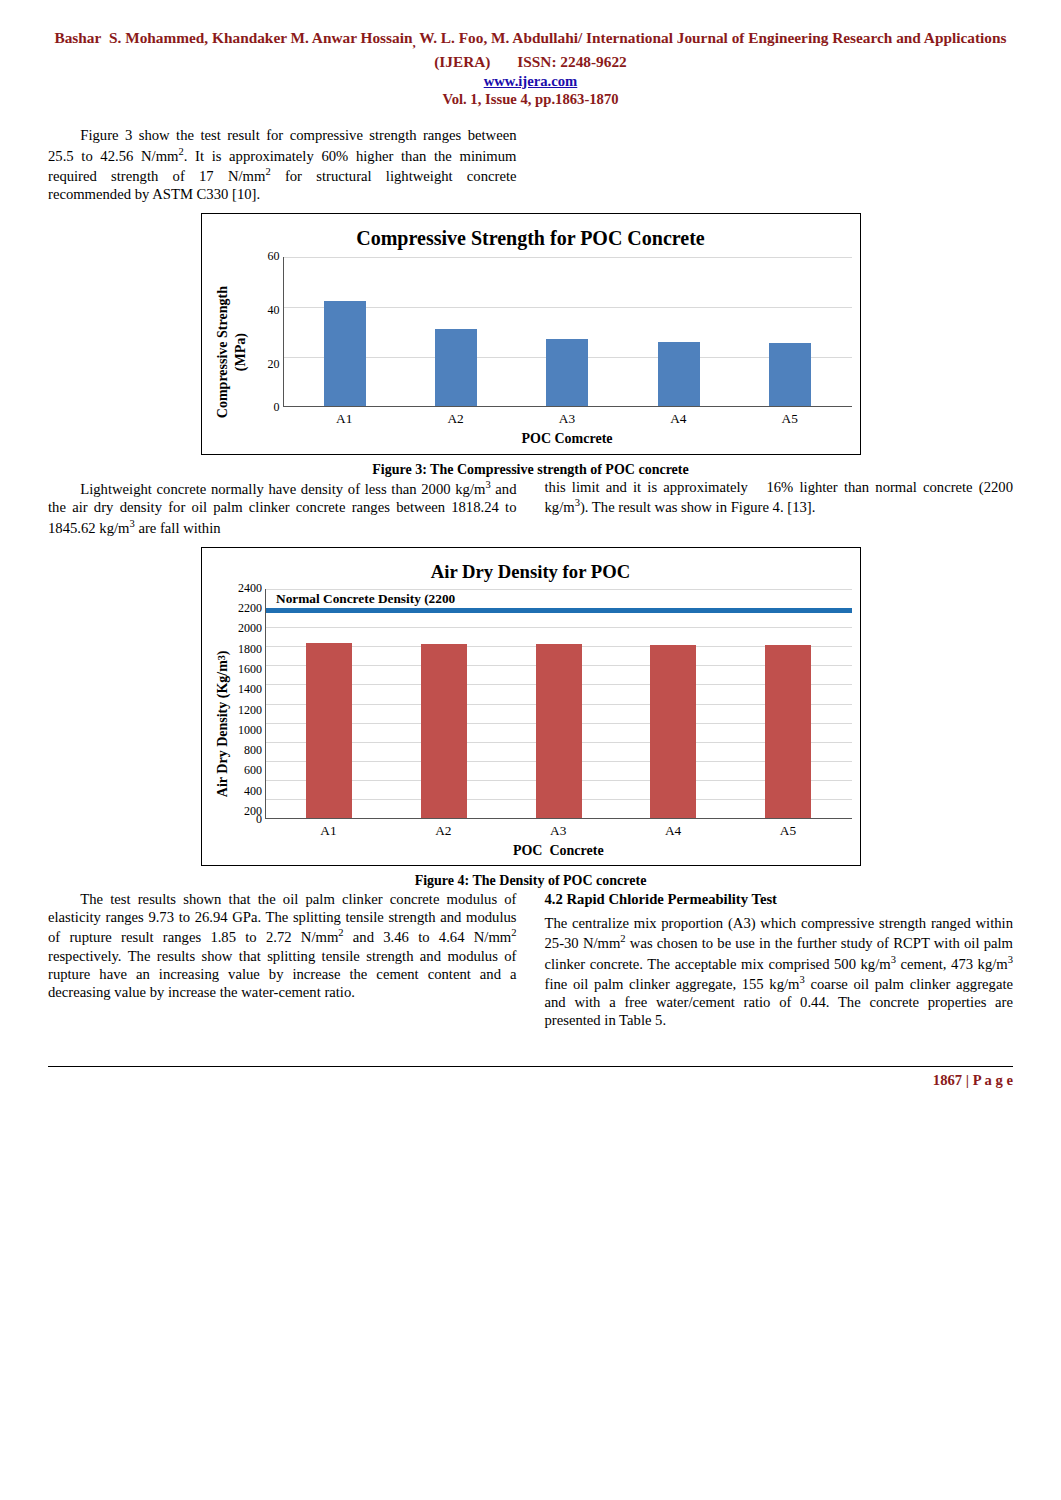Bashar S. Mohammed, Khandaker M. Anwar Hossain, W. L. Foo, M. Abdullahi/ International Journal of Engineering Research and Applications (IJERA) ISSN: 2248-9622
www.ijera.com
Vol. 1, Issue 4, pp.1863-1870
Figure 3 show the test result for compressive strength ranges between 25.5 to 42.56 N/mm2. It is approximately 60% higher than the minimum required strength of 17 N/mm2 for structural lightweight concrete recommended by ASTM C330 [10].
Compressive Strength for POC Concrete
Compressive Strength
(MPa)
60 40 20 0
A1 A2 A3 A4 A5
POC Comcrete
Figure 3: The Compressive strength of POC concrete
Lightweight concrete normally have density of less than 2000 kg/m3 and the air dry density for oil palm clinker concrete ranges between 1818.24 to 1845.62 kg/m3 are fall within
this limit and it is approximately 16% lighter than normal concrete (2200 kg/m3). The result was show in Figure 4. [13].
Air Dry Density for POC
Air Dry Density (Kg/m3)
2400 2200 2000 1800 1600 1400 1200 1000 800 600 400 200 0
Normal Concrete Density (2200
A1 A2 A3 A4 A5
POC Concrete
Figure 4: The Density of POC concrete
The test results shown that the oil palm clinker concrete modulus of elasticity ranges 9.73 to 26.94 GPa. The splitting tensile strength and modulus of rupture result ranges 1.85 to 2.72 N/mm2 and 3.46 to 4.64 N/mm2 respectively. The results show that splitting tensile strength and modulus of rupture have an increasing value by increase the cement content and a decreasing value by increase the water-cement ratio.
4.2 Rapid Chloride Permeability Test
The centralize mix proportion (A3) which compressive strength ranged within 25-30 N/mm2 was chosen to be use in the further study of RCPT with oil palm clinker concrete. The acceptable mix comprised 500 kg/m3 cement, 473 kg/m3 fine oil palm clinker aggregate, 155 kg/m3 coarse oil palm clinker aggregate and with a free water/cement ratio of 0.44. The concrete properties are presented in Table 5.
1867 | P a g e